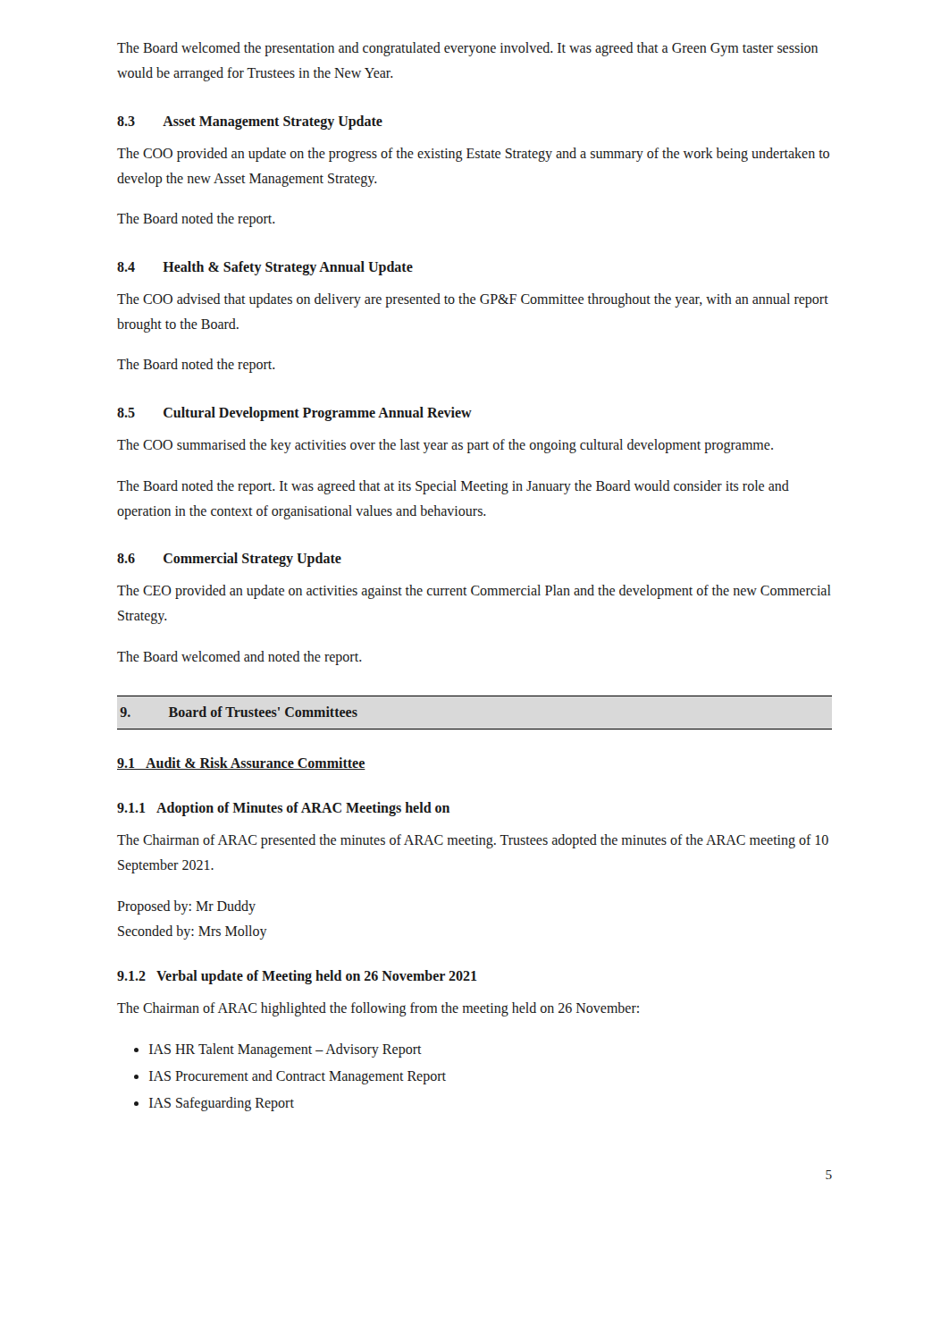The Board welcomed the presentation and congratulated everyone involved. It was agreed that a Green Gym taster session would be arranged for Trustees in the New Year.
8.3 Asset Management Strategy Update
The COO provided an update on the progress of the existing Estate Strategy and a summary of the work being undertaken to develop the new Asset Management Strategy.
The Board noted the report.
8.4 Health & Safety Strategy Annual Update
The COO advised that updates on delivery are presented to the GP&F Committee throughout the year, with an annual report brought to the Board.
The Board noted the report.
8.5 Cultural Development Programme Annual Review
The COO summarised the key activities over the last year as part of the ongoing cultural development programme.
The Board noted the report. It was agreed that at its Special Meeting in January the Board would consider its role and operation in the context of organisational values and behaviours.
8.6 Commercial Strategy Update
The CEO provided an update on activities against the current Commercial Plan and the development of the new Commercial Strategy.
The Board welcomed and noted the report.
9.
Board of Trustees' Committees
9.1 Audit & Risk Assurance Committee
9.1.1 Adoption of Minutes of ARAC Meetings held on
The Chairman of ARAC presented the minutes of ARAC meeting. Trustees adopted the minutes of the ARAC meeting of 10 September 2021.
Proposed by: Mr Duddy
Seconded by: Mrs Molloy
9.1.2 Verbal update of Meeting held on 26 November 2021
The Chairman of ARAC highlighted the following from the meeting held on 26 November:
IAS HR Talent Management – Advisory Report
IAS Procurement and Contract Management Report
IAS Safeguarding Report
5